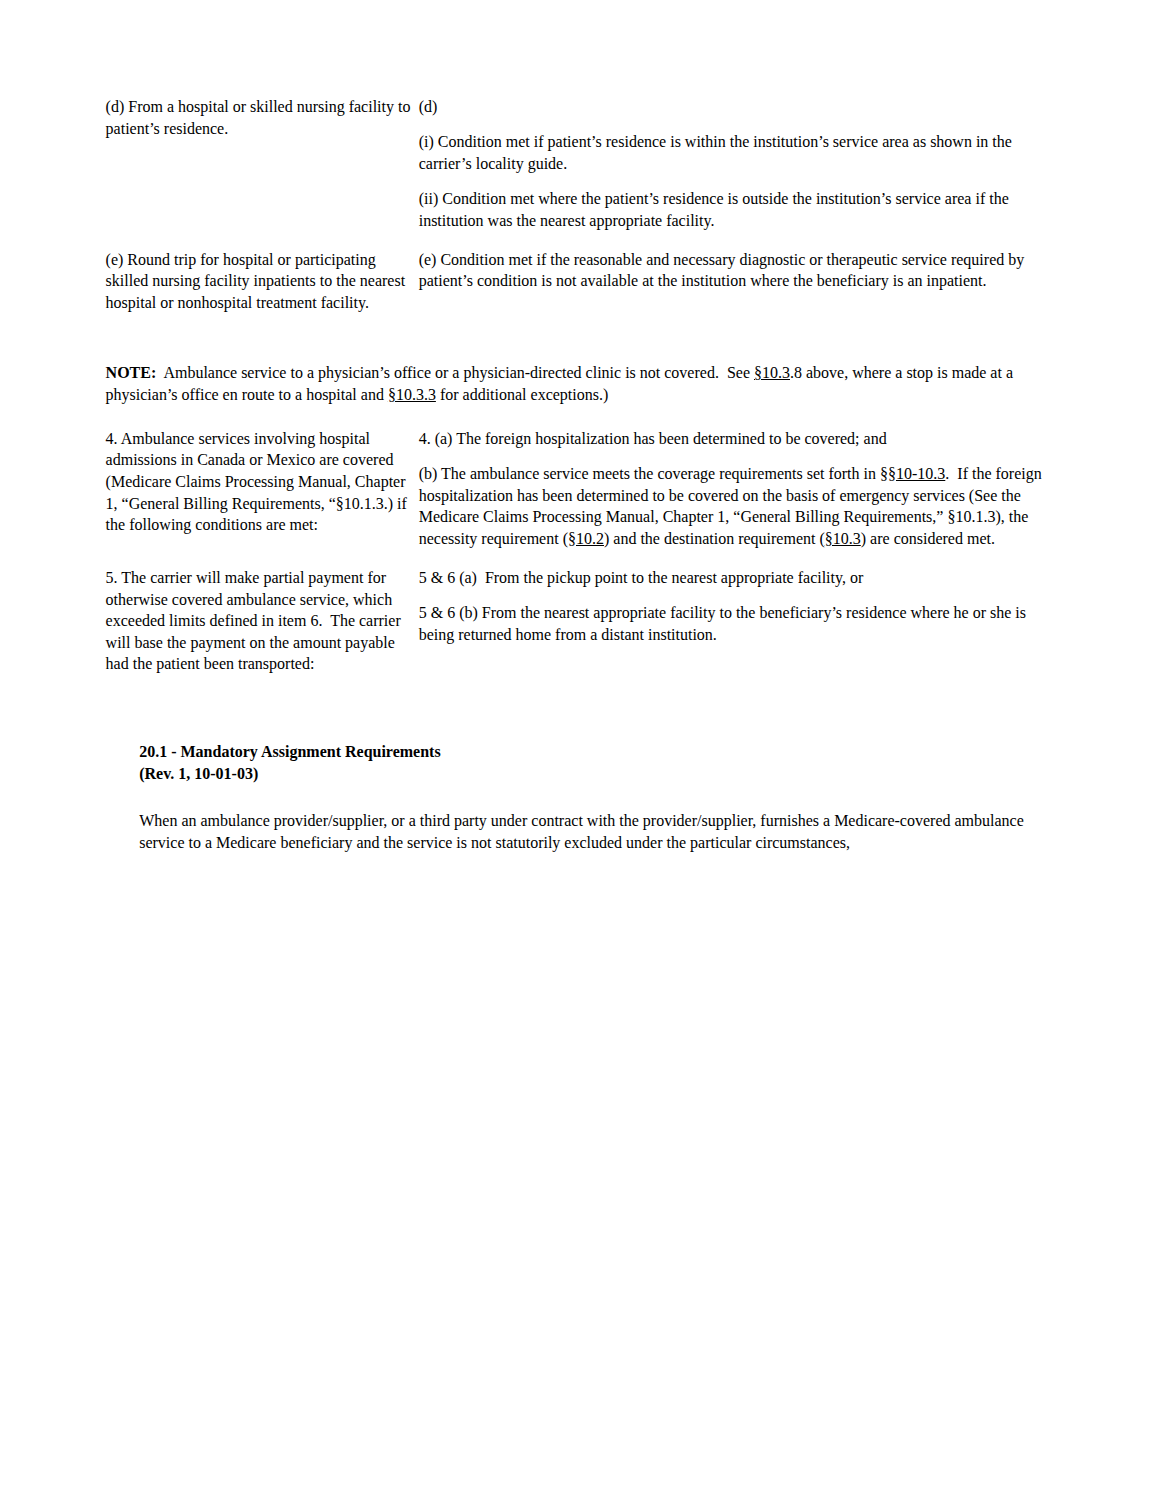| (d) From a hospital or skilled nursing facility to patient’s residence. | (d) (i) Condition met if patient’s residence is within the institution’s service area as shown in the carrier’s locality guide. (ii) Condition met where the patient’s residence is outside the institution’s service area if the institution was the nearest appropriate facility. |
| (e) Round trip for hospital or participating skilled nursing facility inpatients to the nearest hospital or nonhospital treatment facility. | (e) Condition met if the reasonable and necessary diagnostic or therapeutic service required by patient’s condition is not available at the institution where the beneficiary is an inpatient. |
NOTE: Ambulance service to a physician’s office or a physician-directed clinic is not covered. See §10.3.8 above, where a stop is made at a physician’s office en route to a hospital and §10.3.3 for additional exceptions.)
| 4. Ambulance services involving hospital admissions in Canada or Mexico are covered (Medicare Claims Processing Manual, Chapter 1, “General Billing Requirements, “§10.1.3.) if the following conditions are met: | 4. (a) The foreign hospitalization has been determined to be covered; and (b) The ambulance service meets the coverage requirements set forth in §§ 10-10.3 . If the foreign hospitalization has been determined to be covered on the basis of emergency services (See the Medicare Claims Processing Manual, Chapter 1, “General Billing Requirements,” §10.1.3), the necessity requirement ( §10.2 ) and the destination requirement ( §10.3 ) are considered met. |
| 5. The carrier will make partial payment for otherwise covered ambulance service, which exceeded limits defined in item 6. The carrier will base the payment on the amount payable had the patient been transported: | 5 & 6 (a) From the pickup point to the nearest appropriate facility, or 5 & 6 (b) From the nearest appropriate facility to the beneficiary’s residence where he or she is being returned home from a distant institution. |
20.1 - Mandatory Assignment Requirements
(Rev. 1, 10-01-03)
When an ambulance provider/supplier, or a third party under contract with the provider/supplier, furnishes a Medicare-covered ambulance service to a Medicare beneficiary and the service is not statutorily excluded under the particular circumstances,